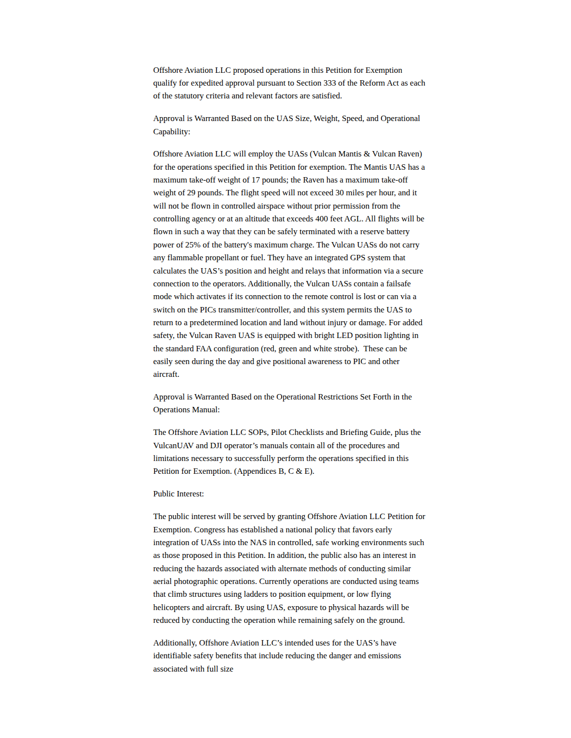Offshore Aviation LLC proposed operations in this Petition for Exemption qualify for expedited approval pursuant to Section 333 of the Reform Act as each of the statutory criteria and relevant factors are satisfied.
Approval is Warranted Based on the UAS Size, Weight, Speed, and Operational Capability:
Offshore Aviation LLC will employ the UASs (Vulcan Mantis & Vulcan Raven) for the operations specified in this Petition for exemption. The Mantis UAS has a maximum take-off weight of 17 pounds; the Raven has a maximum take-off weight of 29 pounds. The flight speed will not exceed 30 miles per hour, and it will not be flown in controlled airspace without prior permission from the controlling agency or at an altitude that exceeds 400 feet AGL. All flights will be flown in such a way that they can be safely terminated with a reserve battery power of 25% of the battery's maximum charge. The Vulcan UASs do not carry any flammable propellant or fuel. They have an integrated GPS system that calculates the UAS’s position and height and relays that information via a secure connection to the operators. Additionally, the Vulcan UASs contain a failsafe mode which activates if its connection to the remote control is lost or can via a switch on the PICs transmitter/controller, and this system permits the UAS to return to a predetermined location and land without injury or damage. For added safety, the Vulcan Raven UAS is equipped with bright LED position lighting in the standard FAA configuration (red, green and white strobe). These can be easily seen during the day and give positional awareness to PIC and other aircraft.
Approval is Warranted Based on the Operational Restrictions Set Forth in the Operations Manual:
The Offshore Aviation LLC SOPs, Pilot Checklists and Briefing Guide, plus the VulcanUAV and DJI operator’s manuals contain all of the procedures and limitations necessary to successfully perform the operations specified in this Petition for Exemption. (Appendices B, C & E).
Public Interest:
The public interest will be served by granting Offshore Aviation LLC Petition for Exemption. Congress has established a national policy that favors early integration of UASs into the NAS in controlled, safe working environments such as those proposed in this Petition. In addition, the public also has an interest in reducing the hazards associated with alternate methods of conducting similar aerial photographic operations. Currently operations are conducted using teams that climb structures using ladders to position equipment, or low flying helicopters and aircraft. By using UAS, exposure to physical hazards will be reduced by conducting the operation while remaining safely on the ground.
Additionally, Offshore Aviation LLC’s intended uses for the UAS’s have identifiable safety benefits that include reducing the danger and emissions associated with full size